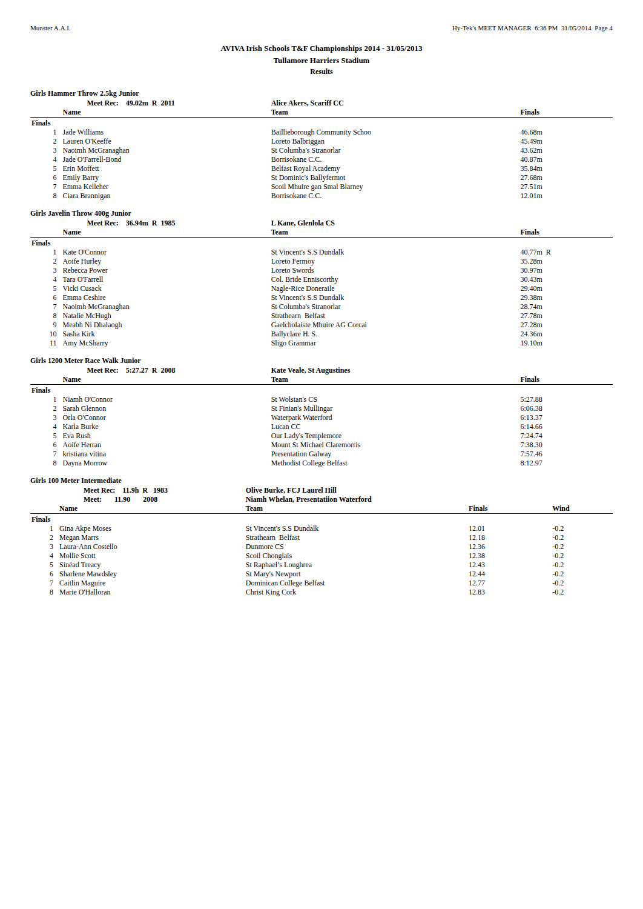Munster A.A.I.
Hy-Tek's MEET MANAGER 6:36 PM 31/05/2014 Page 4
AVIVA Irish Schools T&F Championships 2014 - 31/05/2013
Tullamore Harriers Stadium
Results
Girls Hammer Throw 2.5kg Junior
| | Meet Rec: 49.02m R 2011 | Alice Akers, Scariff CC | |
| | Name | Team | Finals |
| Finals |
| 1 | Jade Williams | Baillieborough Community Schoo | 46.68m |
| 2 | Lauren O'Keeffe | Loreto Balbriggan | 45.49m |
| 3 | Naoimh McGranaghan | St Columba's Stranorlar | 43.62m |
| 4 | Jade O'Farrell-Bond | Borrisokane C.C. | 40.87m |
| 5 | Erin Moffett | Belfast Royal Academy | 35.84m |
| 6 | Emily Barry | St Dominic's Ballyfermot | 27.68m |
| 7 | Emma Kelleher | Scoil Mhuire gan Smal Blarney | 27.51m |
| 8 | Ciara Brannigan | Borrisokane C.C. | 12.01m |
Girls Javelin Throw 400g Junior
| | Meet Rec: 36.94m R 1985 | L Kane, Glenlola CS | |
| | Name | Team | Finals |
| Finals |
| 1 | Kate O'Connor | St Vincent's S.S Dundalk | 40.77m R |
| 2 | Aoife Hurley | Loreto Fermoy | 35.28m |
| 3 | Rebecca Power | Loreto Swords | 30.97m |
| 4 | Tara O'Farrell | Col. Bride Enniscorthy | 30.43m |
| 5 | Vicki Cusack | Nagle-Rice Doneraile | 29.40m |
| 6 | Emma Ceshire | St Vincent's S.S Dundalk | 29.38m |
| 7 | Naoimh McGranaghan | St Columba's Stranorlar | 28.74m |
| 8 | Natalie McHugh | Strathearn Belfast | 27.78m |
| 9 | Meabh Ni Dhalaogh | Gaelcholaiste Mhuire AG Corcai | 27.28m |
| 10 | Sasha Kirk | Ballyclare H. S. | 24.36m |
| 11 | Amy McSharry | Sligo Grammar | 19.10m |
Girls 1200 Meter Race Walk Junior
| | Meet Rec: 5:27.27 R 2008 | Kate Veale, St Augustines | |
| | Name | Team | Finals |
| Finals |
| 1 | Niamh O'Connor | St Wolstan's CS | 5:27.88 |
| 2 | Sarah Glennon | St Finian's Mullingar | 6:06.38 |
| 3 | Orla O'Connor | Waterpark Waterford | 6:13.37 |
| 4 | Karla Burke | Lucan CC | 6:14.66 |
| 5 | Eva Rush | Our Lady's Templemore | 7:24.74 |
| 6 | Aoife Herran | Mount St Michael Claremorris | 7:38.30 |
| 7 | kristiana vitina | Presentation Galway | 7:57.46 |
| 8 | Dayna Morrow | Methodist College Belfast | 8:12.97 |
Girls 100 Meter Intermediate
| | Meet Rec: 11.9h R 1983 | Olive Burke, FCJ Laurel Hill | | |
| | Meet: 11.90 2008 | Niamh Whelan, Presentatiion Waterford | | |
| | Name | Team | Finals | Wind |
| Finals |
| 1 | Gina Akpe Moses | St Vincent's S.S Dundalk | 12.01 | -0.2 |
| 2 | Megan Marrs | Strathearn Belfast | 12.18 | -0.2 |
| 3 | Laura-Ann Costello | Dunmore CS | 12.36 | -0.2 |
| 4 | Mollie Scott | Scoil Chonglais | 12.38 | -0.2 |
| 5 | Sinéad Treacy | St Raphael’s Loughrea | 12.43 | -0.2 |
| 6 | Sharlene Mawdsley | St Mary's Newport | 12.44 | -0.2 |
| 7 | Caitlin Maguire | Dominican College Belfast | 12.77 | -0.2 |
| 8 | Marie O'Halloran | Christ King Cork | 12.83 | -0.2 |